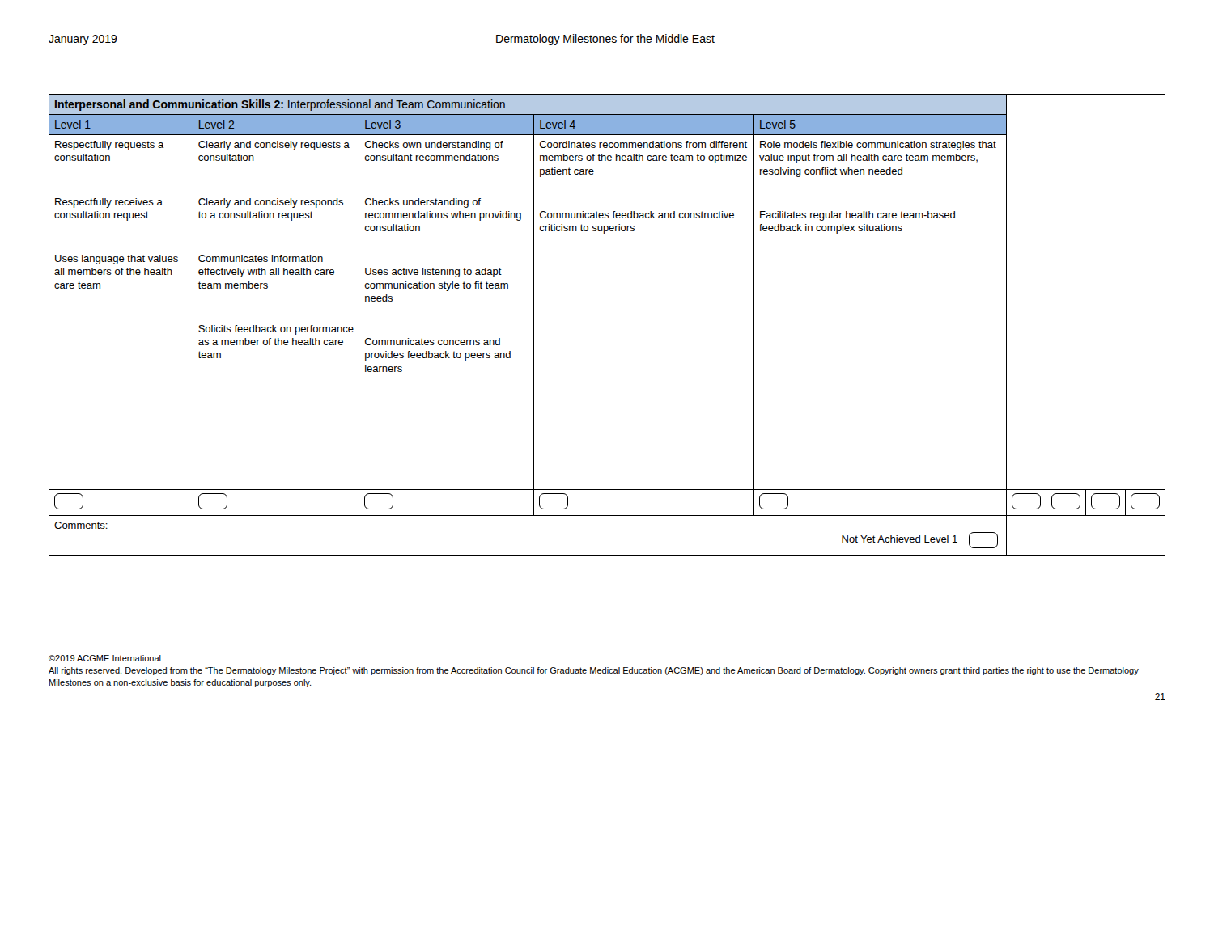January 2019
Dermatology Milestones for the Middle East
| Interpersonal and Communication Skills 2: Interprofessional and Team Communication |
| Level 1 | Level 2 | Level 3 | Level 4 | Level 5 |
| Respectfully requests a consultation Respectfully receives a consultation request Uses language that values all members of the health care team | Clearly and concisely requests a consultation Clearly and concisely responds to a consultation request Communicates information effectively with all health care team members Solicits feedback on performance as a member of the health care team | Checks own understanding of consultant recommendations Checks understanding of recommendations when providing consultation Uses active listening to adapt communication style to fit team needs Communicates concerns and provides feedback to peers and learners | Coordinates recommendations from different members of the health care team to optimize patient care Communicates feedback and constructive criticism to superiors | Role models flexible communication strategies that value input from all health care team members, resolving conflict when needed Facilitates regular health care team-based feedback in complex situations |
| Comments: Not Yet Achieved Level 1 |
©2019 ACGME International
All rights reserved. Developed from the “The Dermatology Milestone Project” with permission from the Accreditation Council for Graduate Medical Education (ACGME) and the American Board of Dermatology. Copyright owners grant third parties the right to use the Dermatology Milestones on a non-exclusive basis for educational purposes only.
21